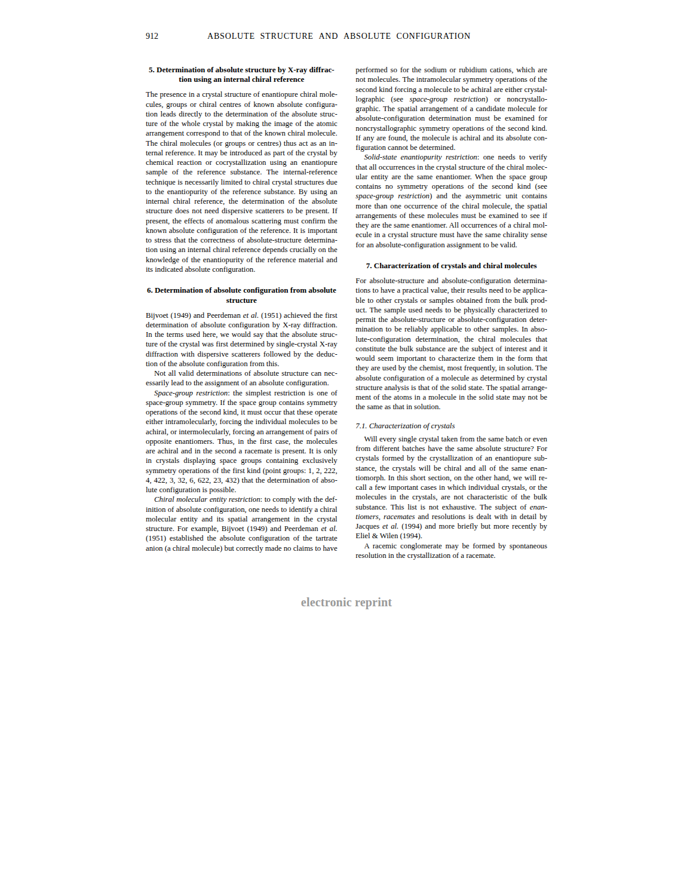912 ABSOLUTE STRUCTURE AND ABSOLUTE CONFIGURATION
5. Determination of absolute structure by X-ray diffraction using an internal chiral reference
The presence in a crystal structure of enantiopure chiral molecules, groups or chiral centres of known absolute configuration leads directly to the determination of the absolute structure of the whole crystal by making the image of the atomic arrangement correspond to that of the known chiral molecule. The chiral molecules (or groups or centres) thus act as an internal reference. It may be introduced as part of the crystal by chemical reaction or cocrystallization using an enantiopure sample of the reference substance. The internal-reference technique is necessarily limited to chiral crystal structures due to the enantiopurity of the reference substance. By using an internal chiral reference, the determination of the absolute structure does not need dispersive scatterers to be present. If present, the effects of anomalous scattering must confirm the known absolute configuration of the reference. It is important to stress that the correctness of absolute-structure determination using an internal chiral reference depends crucially on the knowledge of the enantiopurity of the reference material and its indicated absolute configuration.
6. Determination of absolute configuration from absolute structure
Bijvoet (1949) and Peerdeman et al. (1951) achieved the first determination of absolute configuration by X-ray diffraction. In the terms used here, we would say that the absolute structure of the crystal was first determined by single-crystal X-ray diffraction with dispersive scatterers followed by the deduction of the absolute configuration from this.
Not all valid determinations of absolute structure can necessarily lead to the assignment of an absolute configuration.
Space-group restriction: the simplest restriction is one of space-group symmetry. If the space group contains symmetry operations of the second kind, it must occur that these operate either intramolecularly, forcing the individual molecules to be achiral, or intermolecularly, forcing an arrangement of pairs of opposite enantiomers. Thus, in the first case, the molecules are achiral and in the second a racemate is present. It is only in crystals displaying space groups containing exclusively symmetry operations of the first kind (point groups: 1, 2, 222, 4, 422, 3, 32, 6, 622, 23, 432) that the determination of absolute configuration is possible.
Chiral molecular entity restriction: to comply with the definition of absolute configuration, one needs to identify a chiral molecular entity and its spatial arrangement in the crystal structure. For example, Bijvoet (1949) and Peerdeman et al. (1951) established the absolute configuration of the tartrate anion (a chiral molecule) but correctly made no claims to have performed so for the sodium or rubidium cations, which are not molecules. The intramolecular symmetry operations of the second kind forcing a molecule to be achiral are either crystallographic (see space-group restriction) or noncrystallographic. The spatial arrangement of a candidate molecule for absolute-configuration determination must be examined for noncrystallographic symmetry operations of the second kind. If any are found, the molecule is achiral and its absolute configuration cannot be determined.
Solid-state enantiopurity restriction: one needs to verify that all occurrences in the crystal structure of the chiral molecular entity are the same enantiomer. When the space group contains no symmetry operations of the second kind (see space-group restriction) and the asymmetric unit contains more than one occurrence of the chiral molecule, the spatial arrangements of these molecules must be examined to see if they are the same enantiomer. All occurrences of a chiral molecule in a crystal structure must have the same chirality sense for an absolute-configuration assignment to be valid.
7. Characterization of crystals and chiral molecules
For absolute-structure and absolute-configuration determinations to have a practical value, their results need to be applicable to other crystals or samples obtained from the bulk product. The sample used needs to be physically characterized to permit the absolute-structure or absolute-configuration determination to be reliably applicable to other samples. In absolute-configuration determination, the chiral molecules that constitute the bulk substance are the subject of interest and it would seem important to characterize them in the form that they are used by the chemist, most frequently, in solution. The absolute configuration of a molecule as determined by crystal structure analysis is that of the solid state. The spatial arrangement of the atoms in a molecule in the solid state may not be the same as that in solution.
7.1. Characterization of crystals
Will every single crystal taken from the same batch or even from different batches have the same absolute structure? For crystals formed by the crystallization of an enantiopure substance, the crystals will be chiral and all of the same enantiomorph. In this short section, on the other hand, we will recall a few important cases in which individual crystals, or the molecules in the crystals, are not characteristic of the bulk substance. This list is not exhaustive. The subject of enantiomers, racemates and resolutions is dealt with in detail by Jacques et al. (1994) and more briefly but more recently by Eliel & Wilen (1994).
A racemic conglomerate may be formed by spontaneous resolution in the crystallization of a racemate.
electronic reprint